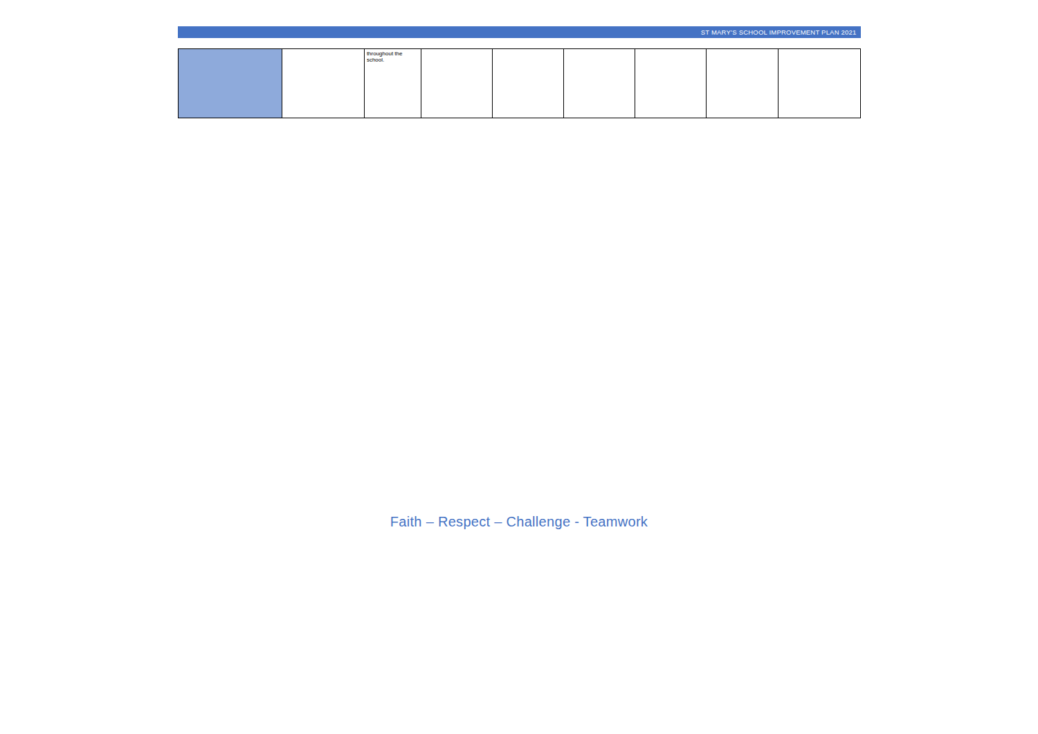ST MARY’S SCHOOL IMPROVEMENT PLAN 2021
| | | throughout the school. | | | | | | |
Faith – Respect – Challenge - Teamwork